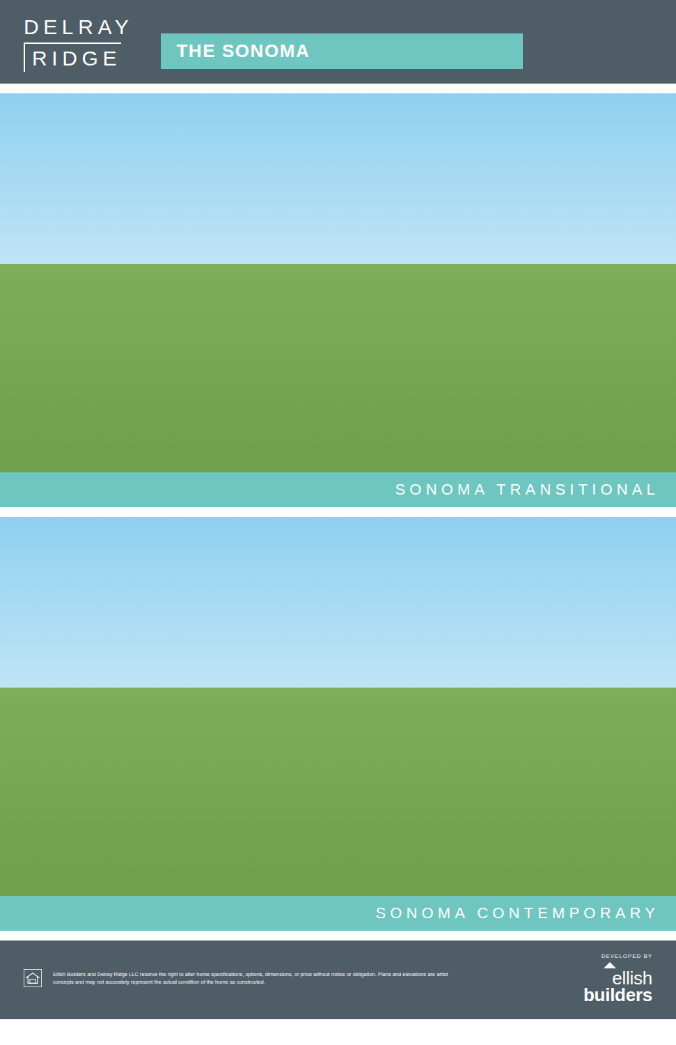DELRAY
RIDGE
THE SONOMA
SONOMA TRANSITIONAL
SONOMA CONTEMPORARY
Ellish Builders and Delray Ridge LLC reserve the right to alter home specifications, options, dimensions, or price without notice or obligation. Plans and elevations are artist concepts and may not accurately represent the actual condition of the home as constructed.
DEVELOPED BY
ellish builders